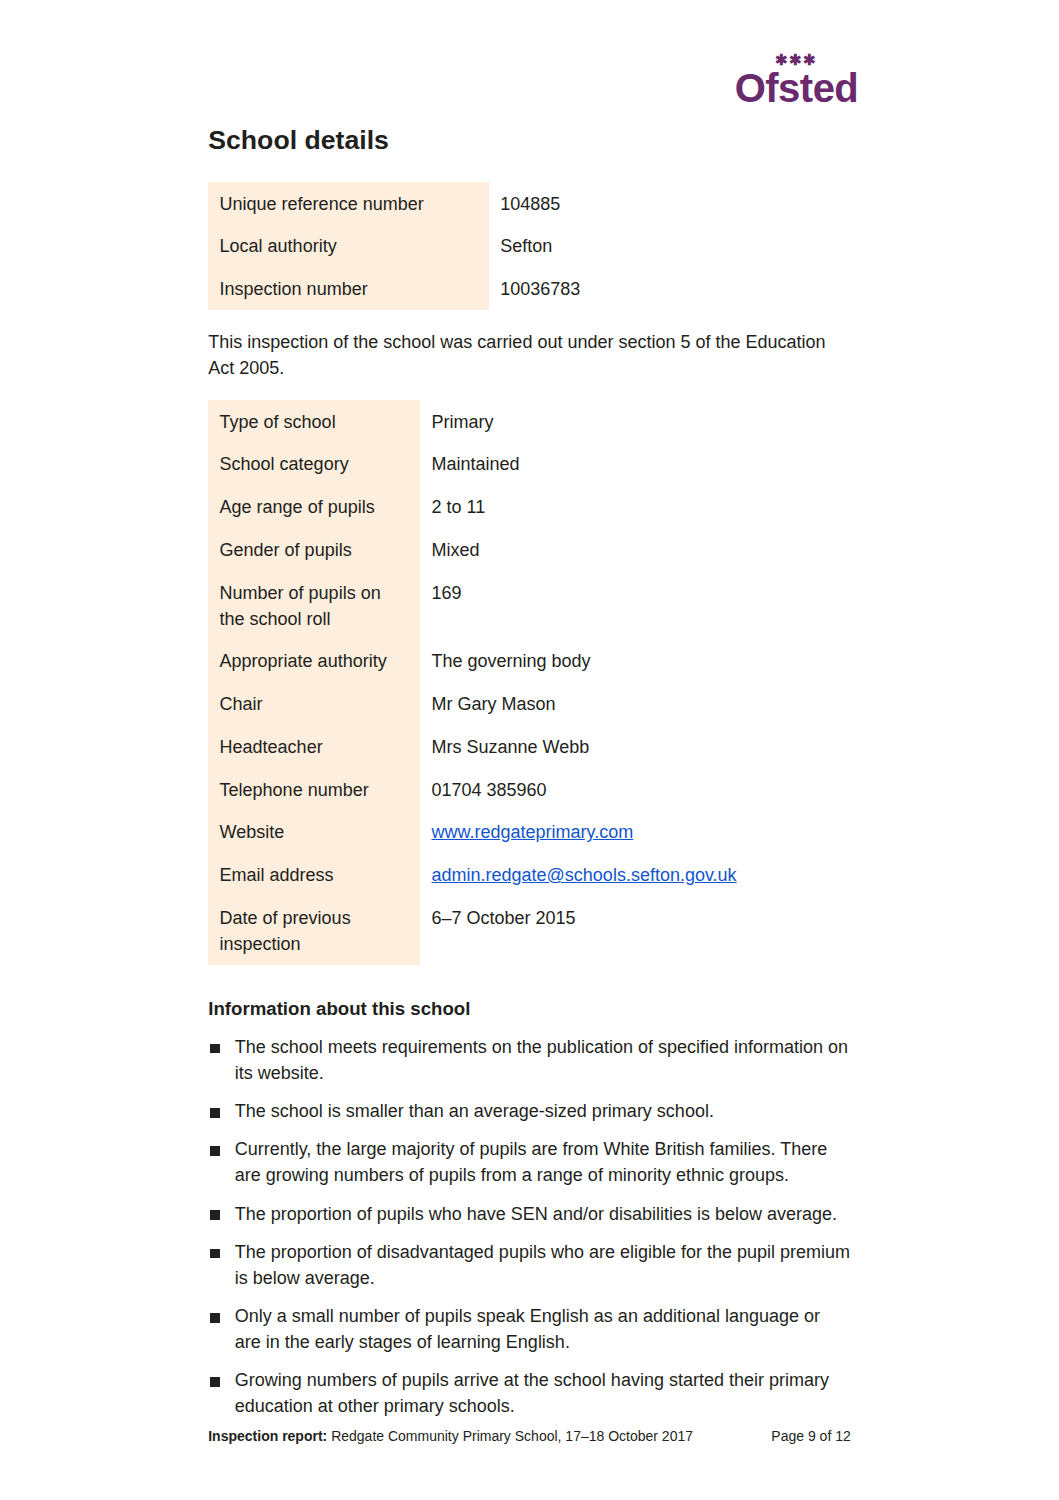✱✱✱
Ofsted
School details
| Unique reference number | 104885 |
| Local authority | Sefton |
| Inspection number | 10036783 |
This inspection of the school was carried out under section 5 of the Education Act 2005.
| Type of school | Primary |
| School category | Maintained |
| Age range of pupils | 2 to 11 |
| Gender of pupils | Mixed |
| Number of pupils on the school roll | 169 |
| Appropriate authority | The governing body |
| Chair | Mr Gary Mason |
| Headteacher | Mrs Suzanne Webb |
| Telephone number | 01704 385960 |
| Website | www.redgateprimary.com |
| Email address | admin.redgate@schools.sefton.gov.uk |
| Date of previous inspection | 6–7 October 2015 |
Information about this school
The school meets requirements on the publication of specified information on its website.
The school is smaller than an average-sized primary school.
Currently, the large majority of pupils are from White British families. There are growing numbers of pupils from a range of minority ethnic groups.
The proportion of pupils who have SEN and/or disabilities is below average.
The proportion of disadvantaged pupils who are eligible for the pupil premium is below average.
Only a small number of pupils speak English as an additional language or are in the early stages of learning English.
Growing numbers of pupils arrive at the school having started their primary education at other primary schools.
Inspection report: Redgate Community Primary School, 17–18 October 2017
Page 9 of 12